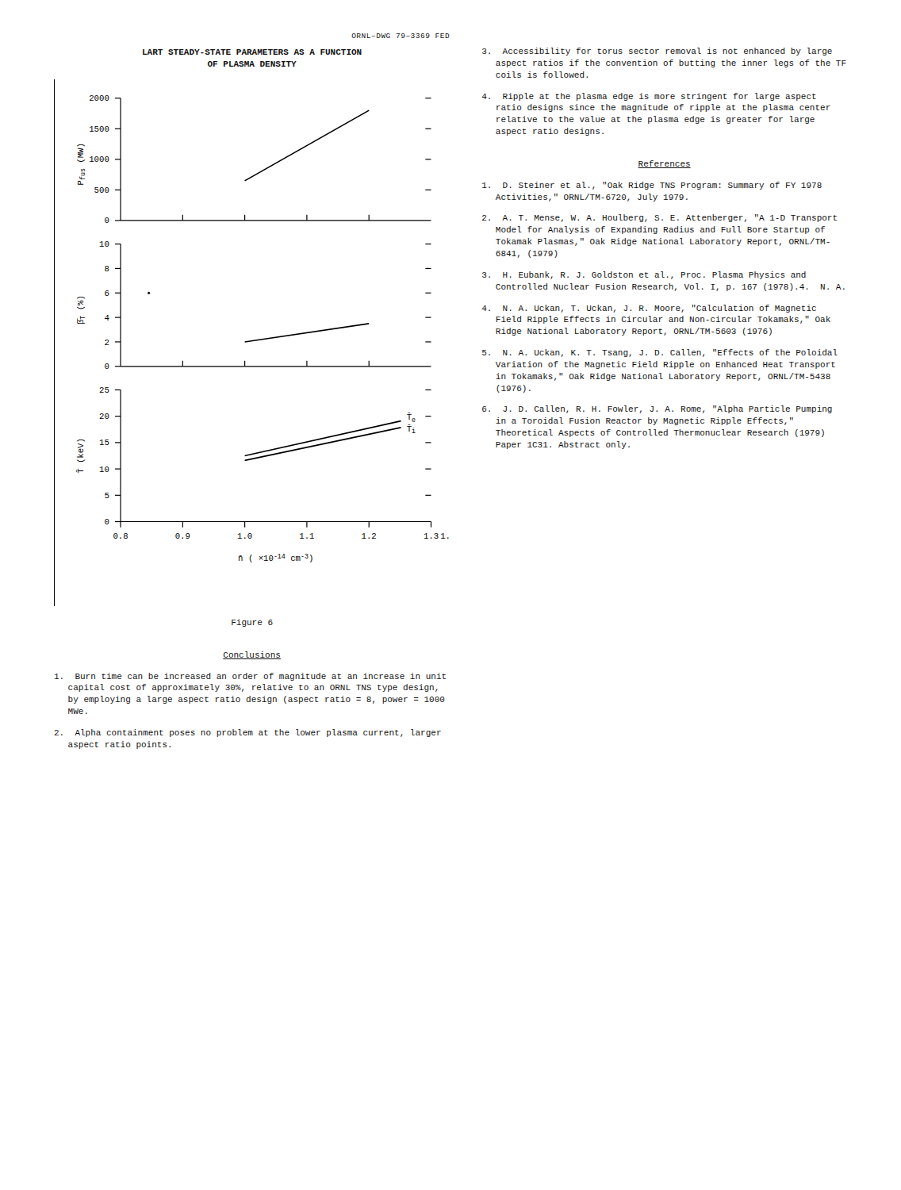ORNL–DWG 79–3369 FED
LART STEADY-STATE PARAMETERS AS A FUNCTION
OF PLASMA DENSITY
2000 1500 1000 500 0 Pfus (MW) 10 8 6 4 2 0 β̄T (%) 25 20 15 10 5 0 T̄ (keV) 0.8 0.9 1.0 1.1 1.2 1.3 1.4 T̄e T̄i n̄ ( ×10-14 cm-3)
Figure 6
Conclusions
1. Burn time can be increased an order of magnitude at an increase in unit capital cost of approximately 30%, relative to an ORNL TNS type design, by employing a large aspect ratio design (aspect ratio = 8, power = 1000 MWe.
2. Alpha containment poses no problem at the lower plasma current, larger aspect ratio points.
3. Accessibility for torus sector removal is not enhanced by large aspect ratios if the convention of butting the inner legs of the TF coils is followed.
4. Ripple at the plasma edge is more stringent for large aspect ratio designs since the magnitude of ripple at the plasma center relative to the value at the plasma edge is greater for large aspect ratio designs.
References
1. D. Steiner et al., "Oak Ridge TNS Program: Summary of FY 1978 Activities," ORNL/TM-6720, July 1979.
2. A. T. Mense, W. A. Houlberg, S. E. Attenberger, "A 1-D Transport Model for Analysis of Expanding Radius and Full Bore Startup of Tokamak Plasmas," Oak Ridge National Laboratory Report, ORNL/TM-6841, (1979)
3. H. Eubank, R. J. Goldston et al., Proc. Plasma Physics and Controlled Nuclear Fusion Research, Vol. I, p. 167 (1978).4. N. A.
4. N. A. Uckan, T. Uckan, J. R. Moore, "Calculation of Magnetic Field Ripple Effects in Circular and Non-circular Tokamaks," Oak Ridge National Laboratory Report, ORNL/TM-5603 (1976)
5. N. A. Uckan, K. T. Tsang, J. D. Callen, "Effects of the Poloidal Variation of the Magnetic Field Ripple on Enhanced Heat Transport in Tokamaks," Oak Ridge National Laboratory Report, ORNL/TM-5438 (1976).
6. J. D. Callen, R. H. Fowler, J. A. Rome, "Alpha Particle Pumping in a Toroidal Fusion Reactor by Magnetic Ripple Effects," Theoretical Aspects of Controlled Thermonuclear Research (1979) Paper 1C31. Abstract only.